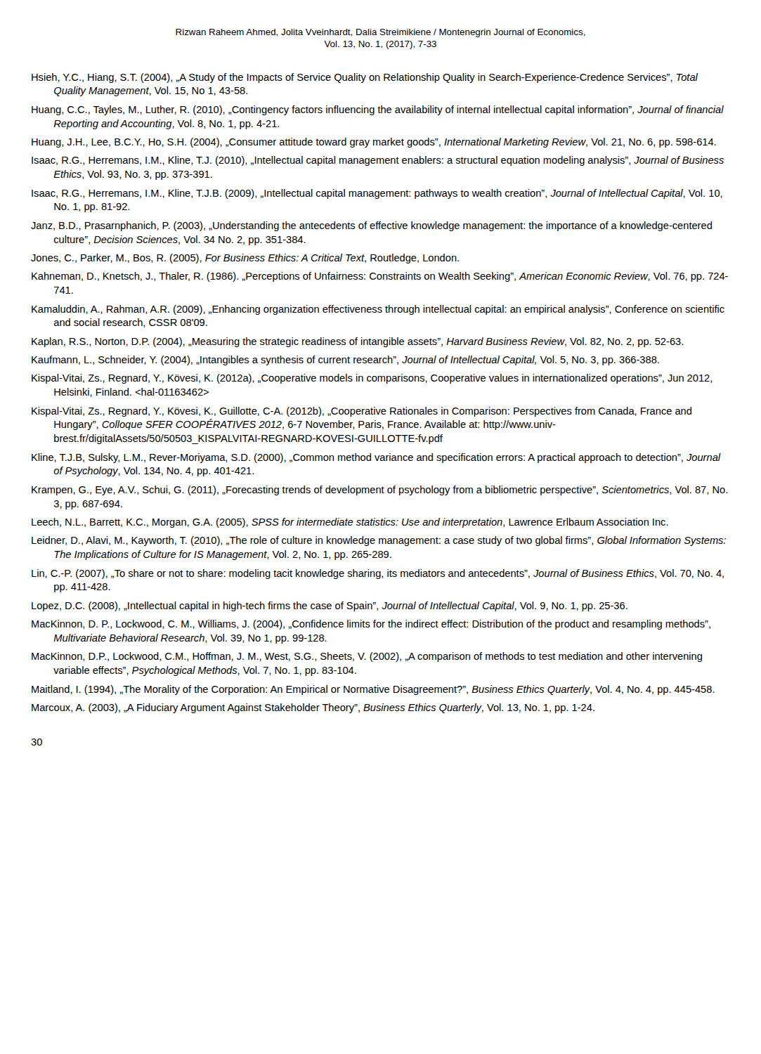Rizwan Raheem Ahmed, Jolita Vveinhardt, Dalia Streimikiene / Montenegrin Journal of Economics,
Vol. 13, No. 1, (2017), 7-33
Hsieh, Y.C., Hiang, S.T. (2004), „A Study of the Impacts of Service Quality on Relationship Quality in Search-Experience-Credence Services”, Total Quality Management, Vol. 15, No 1, 43-58.
Huang, C.C., Tayles, M., Luther, R. (2010), „Contingency factors influencing the availability of internal intellectual capital information”, Journal of financial Reporting and Accounting, Vol. 8, No. 1, pp. 4-21.
Huang, J.H., Lee, B.C.Y., Ho, S.H. (2004), „Consumer attitude toward gray market goods”, International Marketing Review, Vol. 21, No. 6, pp. 598-614.
Isaac, R.G., Herremans, I.M., Kline, T.J. (2010), „Intellectual capital management enablers: a structural equation modeling analysis”, Journal of Business Ethics, Vol. 93, No. 3, pp. 373-391.
Isaac, R.G., Herremans, I.M., Kline, T.J.B. (2009), „Intellectual capital management: pathways to wealth creation”, Journal of Intellectual Capital, Vol. 10, No. 1, pp. 81-92.
Janz, B.D., Prasarnphanich, P. (2003), „Understanding the antecedents of effective knowledge management: the importance of a knowledge-centered culture”, Decision Sciences, Vol. 34 No. 2, pp. 351-384.
Jones, C., Parker, M., Bos, R. (2005), For Business Ethics: A Critical Text, Routledge, London.
Kahneman, D., Knetsch, J., Thaler, R. (1986). „Perceptions of Unfairness: Constraints on Wealth Seeking”, American Economic Review, Vol. 76, pp. 724-741.
Kamaluddin, A., Rahman, A.R. (2009), „Enhancing organization effectiveness through intellectual capital: an empirical analysis”, Conference on scientific and social research, CSSR 08'09.
Kaplan, R.S., Norton, D.P. (2004), „Measuring the strategic readiness of intangible assets”, Harvard Business Review, Vol. 82, No. 2, pp. 52-63.
Kaufmann, L., Schneider, Y. (2004), „Intangibles a synthesis of current research”, Journal of Intellectual Capital, Vol. 5, No. 3, pp. 366-388.
Kispal-Vitai, Zs., Regnard, Y., Kövesi, K. (2012a), „Cooperative models in comparisons, Cooperative values in internationalized operations”, Jun 2012, Helsinki, Finland. <hal-01163462>
Kispal-Vitai, Zs., Regnard, Y., Kövesi, K., Guillotte, C-A. (2012b), „Cooperative Rationales in Comparison: Perspectives from Canada, France and Hungary”, Colloque SFER COOPÉRATIVES 2012, 6-7 November, Paris, France. Available at: http://www.univ-brest.fr/digitalAssets/50/50503_KISPALVITAI-REGNARD-KOVESI-GUILLOTTE-fv.pdf
Kline, T.J.B, Sulsky, L.M., Rever-Moriyama, S.D. (2000), „Common method variance and specification errors: A practical approach to detection”, Journal of Psychology, Vol. 134, No. 4, pp. 401-421.
Krampen, G., Eye, A.V., Schui, G. (2011), „Forecasting trends of development of psychology from a bibliometric perspective”, Scientometrics, Vol. 87, No. 3, pp. 687-694.
Leech, N.L., Barrett, K.C., Morgan, G.A. (2005), SPSS for intermediate statistics: Use and interpretation, Lawrence Erlbaum Association Inc.
Leidner, D., Alavi, M., Kayworth, T. (2010), „The role of culture in knowledge management: a case study of two global firms”, Global Information Systems: The Implications of Culture for IS Management, Vol. 2, No. 1, pp. 265-289.
Lin, C.-P. (2007), „To share or not to share: modeling tacit knowledge sharing, its mediators and antecedents”, Journal of Business Ethics, Vol. 70, No. 4, pp. 411-428.
Lopez, D.C. (2008), „Intellectual capital in high-tech firms the case of Spain”, Journal of Intellectual Capital, Vol. 9, No. 1, pp. 25-36.
MacKinnon, D. P., Lockwood, C. M., Williams, J. (2004), „Confidence limits for the indirect effect: Distribution of the product and resampling methods”, Multivariate Behavioral Research, Vol. 39, No 1, pp. 99-128.
MacKinnon, D.P., Lockwood, C.M., Hoffman, J. M., West, S.G., Sheets, V. (2002), „A comparison of methods to test mediation and other intervening variable effects”, Psychological Methods, Vol. 7, No. 1, pp. 83-104.
Maitland, I. (1994), „The Morality of the Corporation: An Empirical or Normative Disagreement?”, Business Ethics Quarterly, Vol. 4, No. 4, pp. 445-458.
Marcoux, A. (2003), „A Fiduciary Argument Against Stakeholder Theory”, Business Ethics Quarterly, Vol. 13, No. 1, pp. 1-24.
30